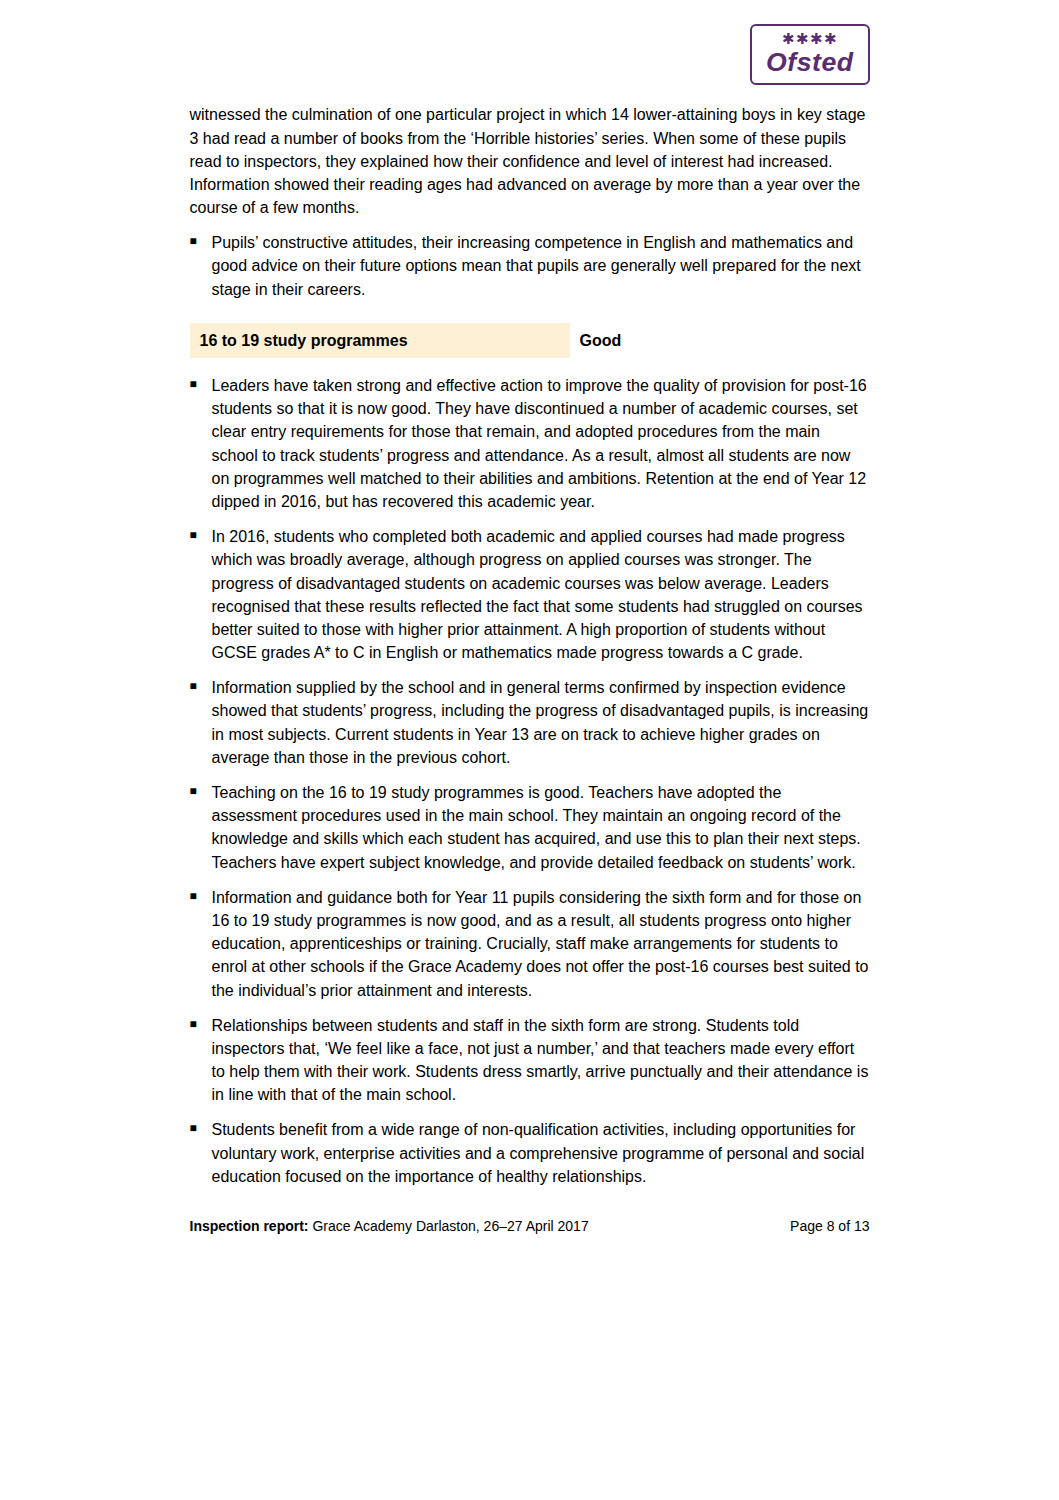✱✱✱✱ Ofsted
witnessed the culmination of one particular project in which 14 lower-attaining boys in key stage 3 had read a number of books from the ‘Horrible histories’ series. When some of these pupils read to inspectors, they explained how their confidence and level of interest had increased. Information showed their reading ages had advanced on average by more than a year over the course of a few months.
Pupils’ constructive attitudes, their increasing competence in English and mathematics and good advice on their future options mean that pupils are generally well prepared for the next stage in their careers.
16 to 19 study programmes
Good
Leaders have taken strong and effective action to improve the quality of provision for post-16 students so that it is now good. They have discontinued a number of academic courses, set clear entry requirements for those that remain, and adopted procedures from the main school to track students’ progress and attendance. As a result, almost all students are now on programmes well matched to their abilities and ambitions. Retention at the end of Year 12 dipped in 2016, but has recovered this academic year.
In 2016, students who completed both academic and applied courses had made progress which was broadly average, although progress on applied courses was stronger. The progress of disadvantaged students on academic courses was below average. Leaders recognised that these results reflected the fact that some students had struggled on courses better suited to those with higher prior attainment. A high proportion of students without GCSE grades A* to C in English or mathematics made progress towards a C grade.
Information supplied by the school and in general terms confirmed by inspection evidence showed that students’ progress, including the progress of disadvantaged pupils, is increasing in most subjects. Current students in Year 13 are on track to achieve higher grades on average than those in the previous cohort.
Teaching on the 16 to 19 study programmes is good. Teachers have adopted the assessment procedures used in the main school. They maintain an ongoing record of the knowledge and skills which each student has acquired, and use this to plan their next steps. Teachers have expert subject knowledge, and provide detailed feedback on students’ work.
Information and guidance both for Year 11 pupils considering the sixth form and for those on 16 to 19 study programmes is now good, and as a result, all students progress onto higher education, apprenticeships or training. Crucially, staff make arrangements for students to enrol at other schools if the Grace Academy does not offer the post-16 courses best suited to the individual’s prior attainment and interests.
Relationships between students and staff in the sixth form are strong. Students told inspectors that, ‘We feel like a face, not just a number,’ and that teachers made every effort to help them with their work. Students dress smartly, arrive punctually and their attendance is in line with that of the main school.
Students benefit from a wide range of non-qualification activities, including opportunities for voluntary work, enterprise activities and a comprehensive programme of personal and social education focused on the importance of healthy relationships.
Inspection report: Grace Academy Darlaston, 26–27 April 2017
Page 8 of 13